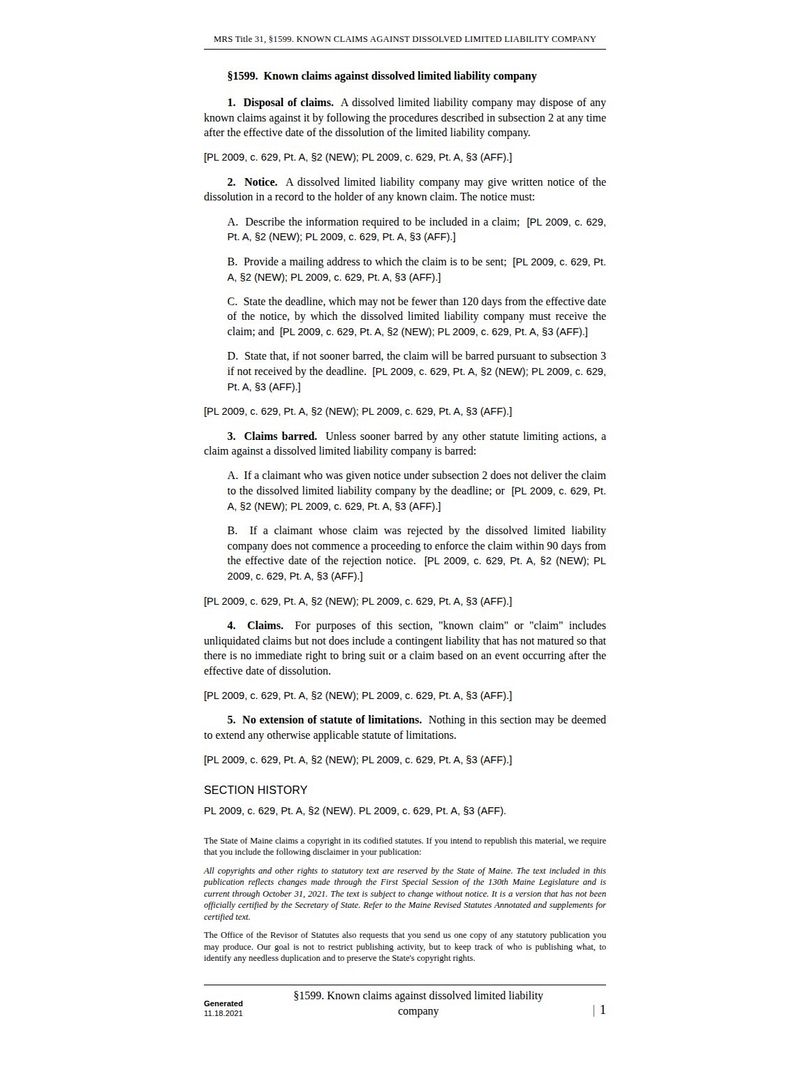MRS Title 31, §1599. KNOWN CLAIMS AGAINST DISSOLVED LIMITED LIABILITY COMPANY
§1599. Known claims against dissolved limited liability company
1. Disposal of claims. A dissolved limited liability company may dispose of any known claims against it by following the procedures described in subsection 2 at any time after the effective date of the dissolution of the limited liability company.
[PL 2009, c. 629, Pt. A, §2 (NEW); PL 2009, c. 629, Pt. A, §3 (AFF).]
2. Notice. A dissolved limited liability company may give written notice of the dissolution in a record to the holder of any known claim. The notice must:
A. Describe the information required to be included in a claim; [PL 2009, c. 629, Pt. A, §2 (NEW); PL 2009, c. 629, Pt. A, §3 (AFF).]
B. Provide a mailing address to which the claim is to be sent; [PL 2009, c. 629, Pt. A, §2 (NEW); PL 2009, c. 629, Pt. A, §3 (AFF).]
C. State the deadline, which may not be fewer than 120 days from the effective date of the notice, by which the dissolved limited liability company must receive the claim; and [PL 2009, c. 629, Pt. A, §2 (NEW); PL 2009, c. 629, Pt. A, §3 (AFF).]
D. State that, if not sooner barred, the claim will be barred pursuant to subsection 3 if not received by the deadline. [PL 2009, c. 629, Pt. A, §2 (NEW); PL 2009, c. 629, Pt. A, §3 (AFF).]
[PL 2009, c. 629, Pt. A, §2 (NEW); PL 2009, c. 629, Pt. A, §3 (AFF).]
3. Claims barred. Unless sooner barred by any other statute limiting actions, a claim against a dissolved limited liability company is barred:
A. If a claimant who was given notice under subsection 2 does not deliver the claim to the dissolved limited liability company by the deadline; or [PL 2009, c. 629, Pt. A, §2 (NEW); PL 2009, c. 629, Pt. A, §3 (AFF).]
B. If a claimant whose claim was rejected by the dissolved limited liability company does not commence a proceeding to enforce the claim within 90 days from the effective date of the rejection notice. [PL 2009, c. 629, Pt. A, §2 (NEW); PL 2009, c. 629, Pt. A, §3 (AFF).]
[PL 2009, c. 629, Pt. A, §2 (NEW); PL 2009, c. 629, Pt. A, §3 (AFF).]
4. Claims. For purposes of this section, "known claim" or "claim" includes unliquidated claims but not does include a contingent liability that has not matured so that there is no immediate right to bring suit or a claim based on an event occurring after the effective date of dissolution.
[PL 2009, c. 629, Pt. A, §2 (NEW); PL 2009, c. 629, Pt. A, §3 (AFF).]
5. No extension of statute of limitations. Nothing in this section may be deemed to extend any otherwise applicable statute of limitations.
[PL 2009, c. 629, Pt. A, §2 (NEW); PL 2009, c. 629, Pt. A, §3 (AFF).]
SECTION HISTORY
PL 2009, c. 629, Pt. A, §2 (NEW). PL 2009, c. 629, Pt. A, §3 (AFF).
The State of Maine claims a copyright in its codified statutes. If you intend to republish this material, we require that you include the following disclaimer in your publication:
All copyrights and other rights to statutory text are reserved by the State of Maine. The text included in this publication reflects changes made through the First Special Session of the 130th Maine Legislature and is current through October 31, 2021. The text is subject to change without notice. It is a version that has not been officially certified by the Secretary of State. Refer to the Maine Revised Statutes Annotated and supplements for certified text.
The Office of the Revisor of Statutes also requests that you send us one copy of any statutory publication you may produce. Our goal is not to restrict publishing activity, but to keep track of who is publishing what, to identify any needless duplication and to preserve the State's copyright rights.
Generated
11.18.2021
§1599. Known claims against dissolved limited liability company
|1